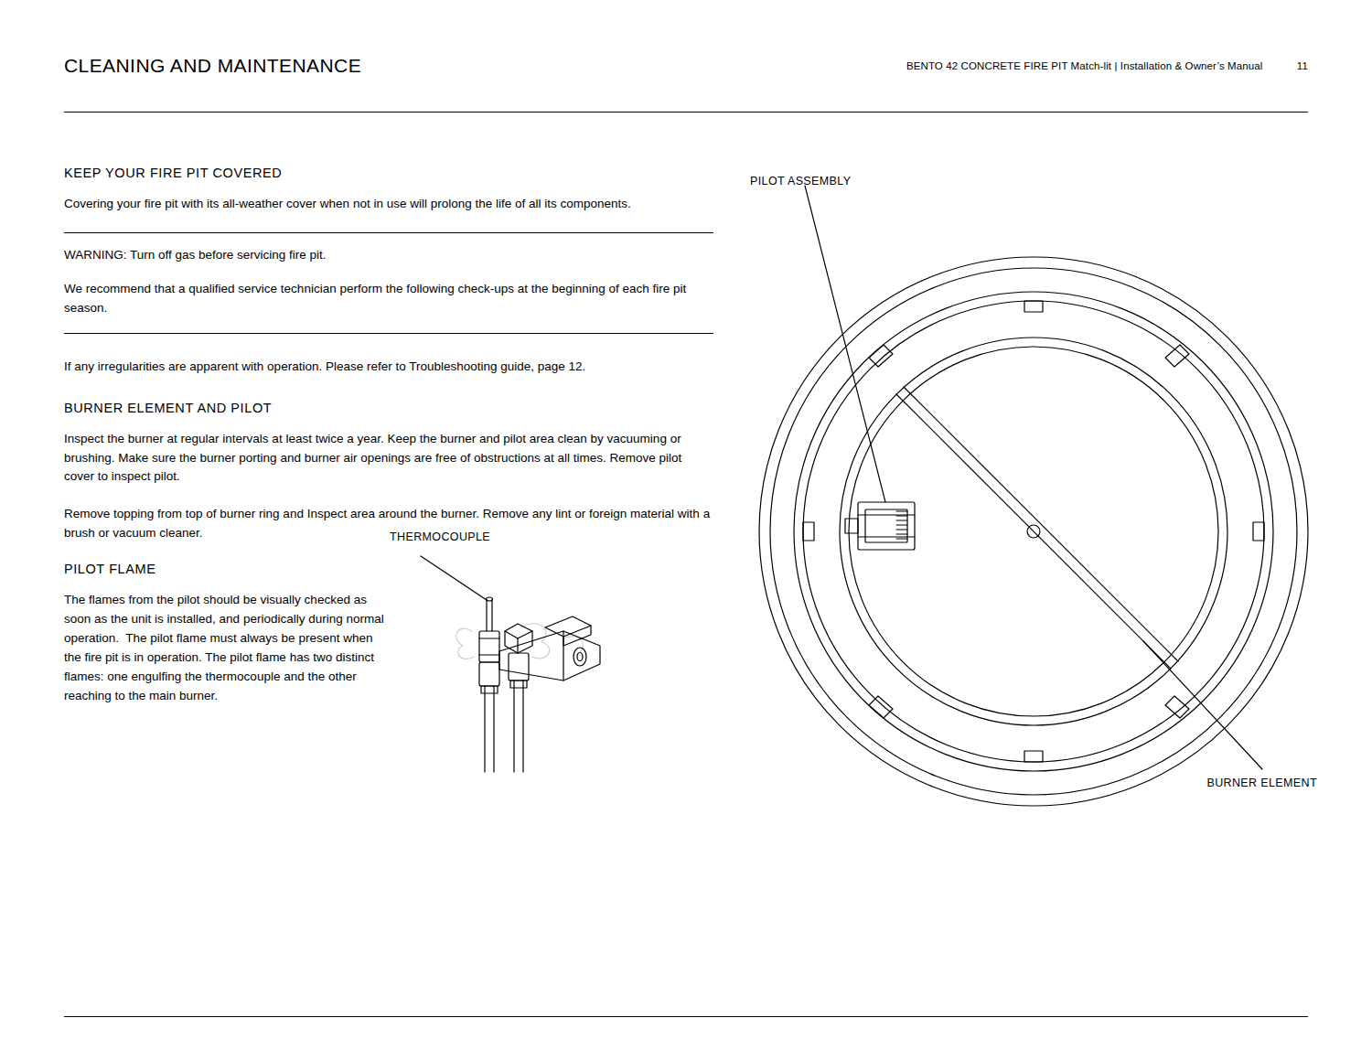CLEANING AND MAINTENANCE
BENTO 42 CONCRETE FIRE PIT Match-lit | Installation & Owner’s Manual 11
KEEP YOUR FIRE PIT COVERED
Covering your fire pit with its all-weather cover when not in use will prolong the life of all its components.
WARNING: Turn off gas before servicing fire pit.
We recommend that a qualified service technician perform the following check-ups at the beginning of each fire pit season.
If any irregularities are apparent with operation. Please refer to Troubleshooting guide, page 12.
BURNER ELEMENT AND PILOT
Inspect the burner at regular intervals at least twice a year. Keep the burner and pilot area clean by vacuuming or brushing. Make sure the burner porting and burner air openings are free of obstructions at all times. Remove pilot cover to inspect pilot.
Remove topping from top of burner ring and Inspect area around the burner. Remove any lint or foreign material with a brush or vacuum cleaner.
PILOT FLAME
The flames from the pilot should be visually checked as soon as the unit is installed, and periodically during normal operation. The pilot flame must always be present when the fire pit is in operation. The pilot flame has two distinct flames: one engulfing the thermocouple and the other reaching to the main burner.
THERMOCOUPLE
PILOT ASSEMBLY
BURNER ELEMENT